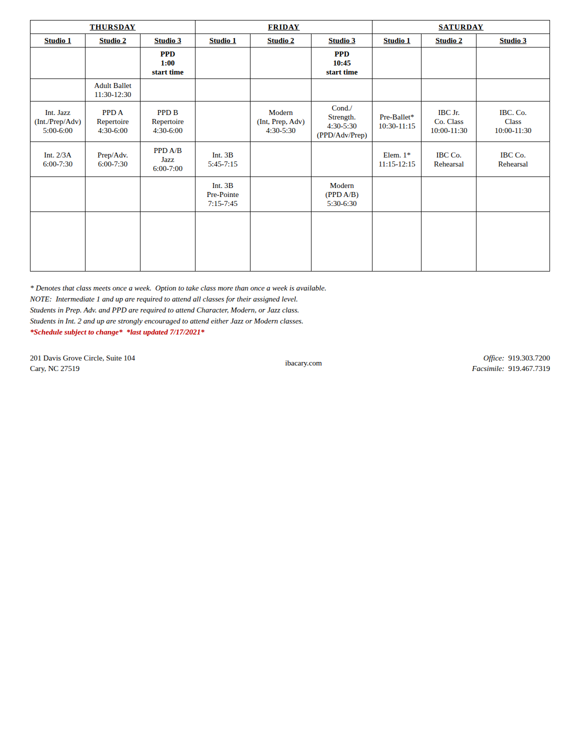| THURSDAY | FRIDAY | SATURDAY |
| --- | --- | --- |
| Studio 1 | Studio 2 | Studio 3 | Studio 1 | Studio 2 | Studio 3 | Studio 1 | Studio 2 | Studio 3 |
| | | PPD 1:00 start time | | | PPD 10:45 start time | | | |
| | Adult Ballet 11:30-12:30 | | | | | | | |
| Int. Jazz (Int./Prep/Adv) 5:00-6:00 | PPD A Repertoire 4:30-6:00 | PPD B Repertoire 4:30-6:00 | | Modern (Int, Prep, Adv) 4:30-5:30 | Cond./ Strength. 4:30-5:30 (PPD/Adv/Prep) | Pre-Ballet* 10:30-11:15 | IBC Jr. Co. Class 10:00-11:30 | IBC. Co. Class 10:00-11:30 |
| Int. 2/3A 6:00-7:30 | Prep/Adv. 6:00-7:30 | PPD A/B Jazz 6:00-7:00 | Int. 3B 5:45-7:15 | | | Elem. 1* 11:15-12:15 | IBC Co. Rehearsal | IBC Co. Rehearsal |
| | | | Int. 3B Pre-Pointe 7:15-7:45 | | Modern (PPD A/B) 5:30-6:30 | | | |
* Denotes that class meets once a week. Option to take class more than once a week is available.
NOTE: Intermediate 1 and up are required to attend all classes for their assigned level.
Students in Prep. Adv. and PPD are required to attend Character, Modern, or Jazz class.
Students in Int. 2 and up are strongly encouraged to attend either Jazz or Modern classes.
*Schedule subject to change* *last updated 7/17/2021*
201 Davis Grove Circle, Suite 104
Cary, NC 27519
ibacary.com
Office: 919.303.7200
Facsimile: 919.467.7319